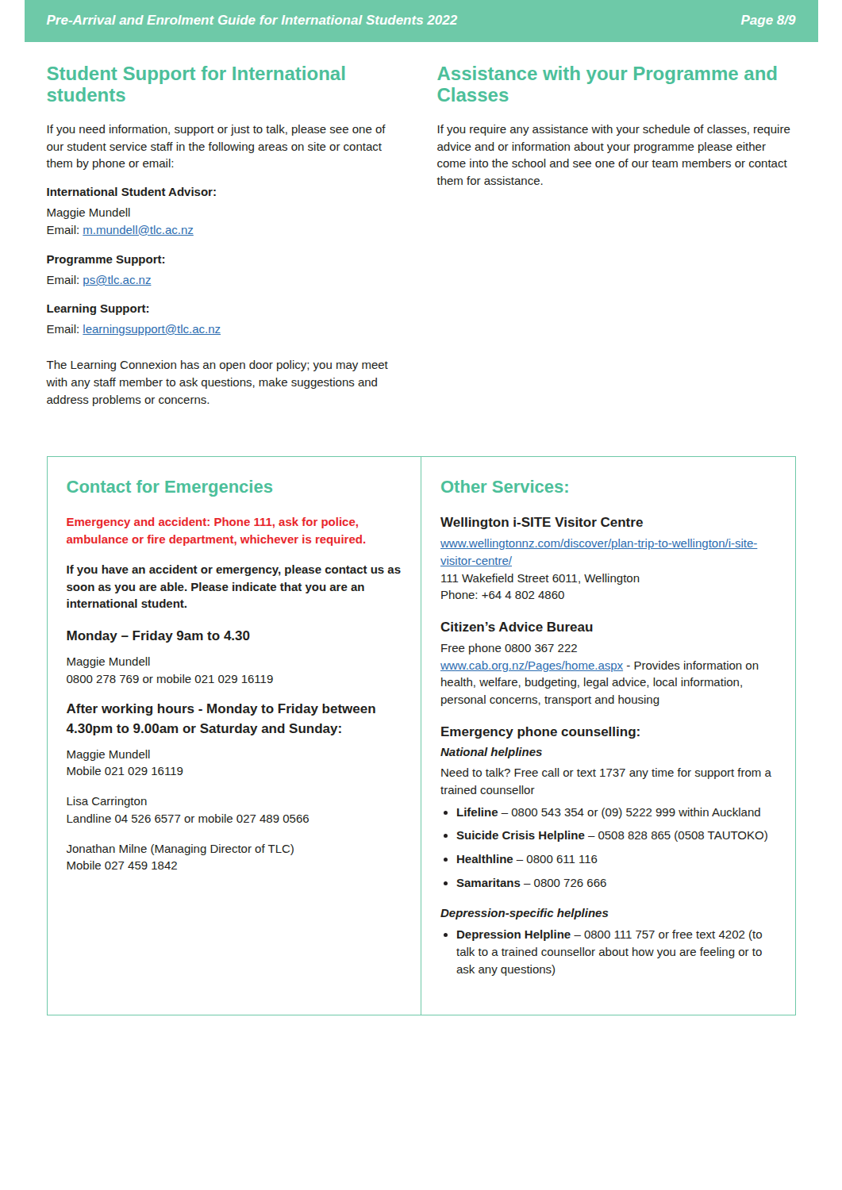Pre-Arrival and Enrolment Guide for International Students 2022 Page 8/9
Student Support for International students
If you need information, support or just to talk, please see one of our student service staff in the following areas on site or contact them by phone or email:
International Student Advisor:
Maggie Mundell
Email: m.mundell@tlc.ac.nz
Programme Support:
Email: ps@tlc.ac.nz
Learning Support:
Email: learningsupport@tlc.ac.nz
The Learning Connexion has an open door policy; you may meet with any staff member to ask questions, make suggestions and address problems or concerns.
Assistance with your Programme and Classes
If you require any assistance with your schedule of classes, require advice and or information about your programme please either come into the school and see one of our team members or contact them for assistance.
Contact for Emergencies
Emergency and accident: Phone 111, ask for police, ambulance or fire department, whichever is required.
If you have an accident or emergency, please contact us as soon as you are able. Please indicate that you are an international student.
Monday – Friday 9am to 4.30
Maggie Mundell
0800 278 769 or mobile 021 029 16119
After working hours - Monday to Friday between 4.30pm to 9.00am or Saturday and Sunday:
Maggie Mundell
Mobile 021 029 16119
Lisa Carrington
Landline 04 526 6577 or mobile 027 489 0566
Jonathan Milne (Managing Director of TLC)
Mobile 027 459 1842
Other Services:
Wellington i-SITE Visitor Centre
www.wellingtonnz.com/discover/plan-trip-to-wellington/i-site-visitor-centre/
111 Wakefield Street 6011, Wellington
Phone: +64 4 802 4860
Citizen’s Advice Bureau
Free phone 0800 367 222
www.cab.org.nz/Pages/home.aspx - Provides information on health, welfare, budgeting, legal advice, local information, personal concerns, transport and housing
Emergency phone counselling:
National helplines
Need to talk? Free call or text 1737 any time for support from a trained counsellor
Lifeline – 0800 543 354 or (09) 5222 999 within Auckland
Suicide Crisis Helpline – 0508 828 865 (0508 TAUTOKO)
Healthline – 0800 611 116
Samaritans – 0800 726 666
Depression-specific helplines
Depression Helpline – 0800 111 757 or free text 4202 (to talk to a trained counsellor about how you are feeling or to ask any questions)